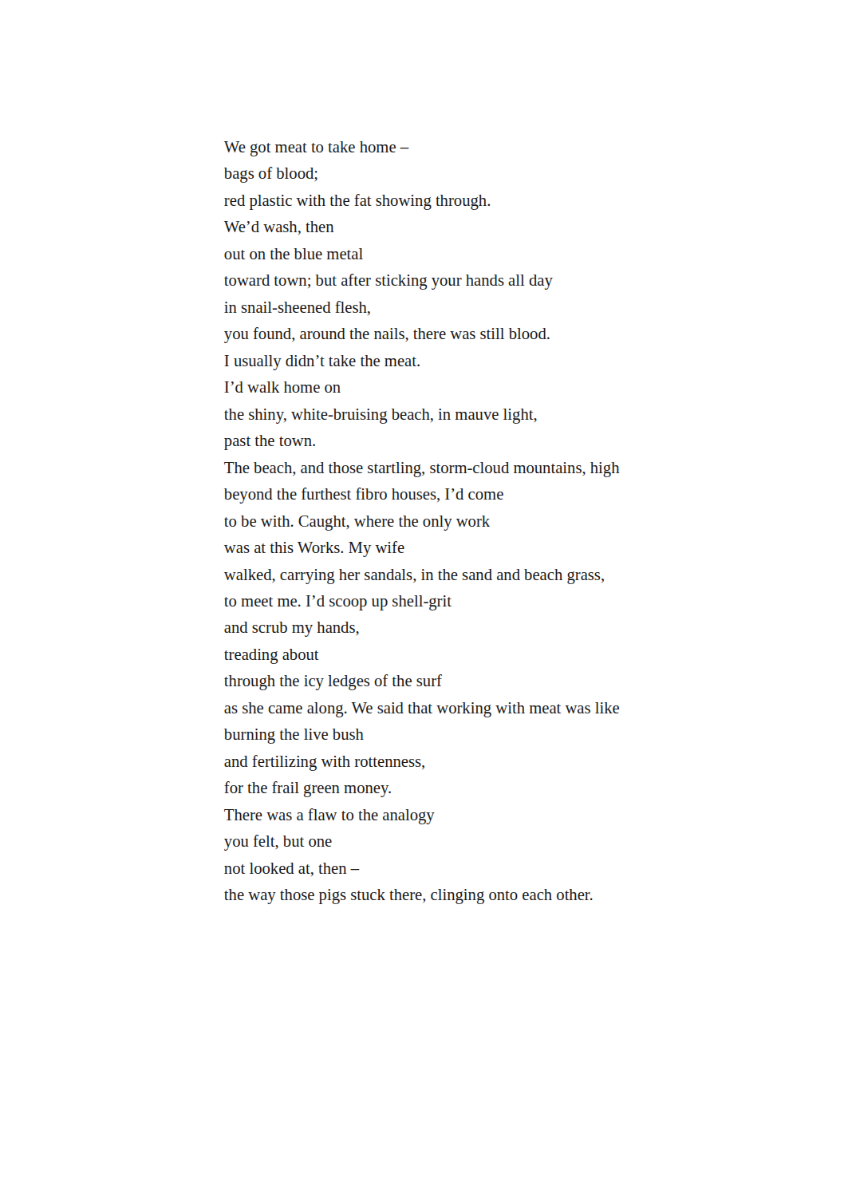We got meat to take home – bags of blood; red plastic with the fat showing through. We’d wash, then out on the blue metal toward town; but after sticking your hands all day in snail-sheened flesh, you found, around the nails, there was still blood. I usually didn’t take the meat. I’d walk home on the shiny, white-bruising beach, in mauve light, past the town. The beach, and those startling, storm-cloud mountains, high beyond the furthest fibro houses, I’d come to be with. Caught, where the only work was at this Works. My wife walked, carrying her sandals, in the sand and beach grass, to meet me. I’d scoop up shell-grit and scrub my hands, treading about through the icy ledges of the surf as she came along. We said that working with meat was like burning the live bush and fertilizing with rottenness, for the frail green money. There was a flaw to the analogy you felt, but one not looked at, then – the way those pigs stuck there, clinging onto each other.